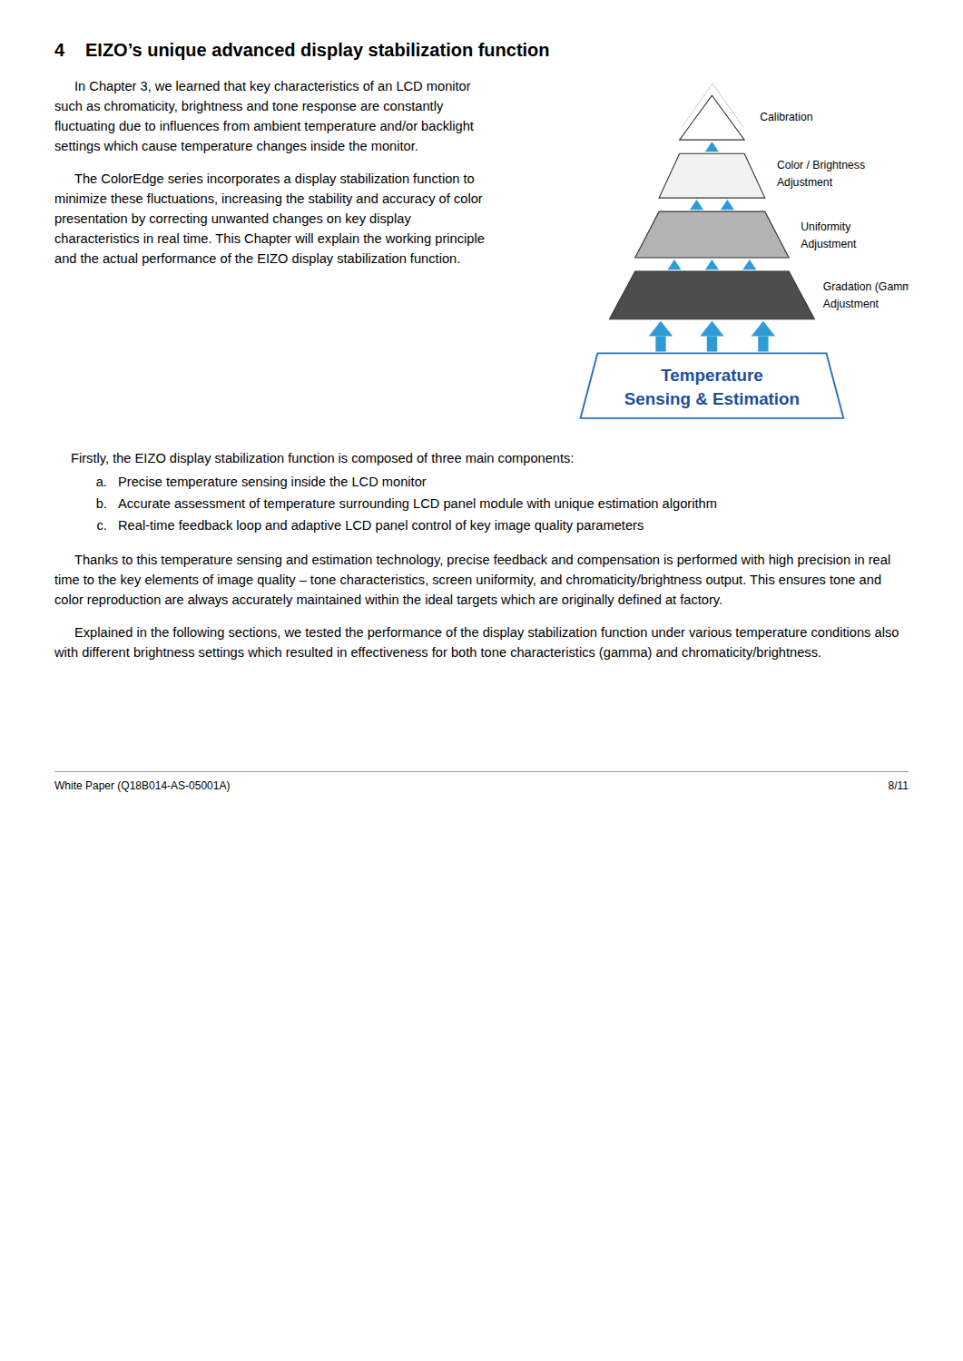4 EIZO’s unique advanced display stabilization function
Temperature Sensing & Estimation Calibration Color / Brightness Adjustment Uniformity Adjustment Gradation (Gamma) Adjustment
Fig.10 Conceptual diagram of display stabilization
In Chapter 3, we learned that key characteristics of an LCD monitor such as chromaticity, brightness and tone response are constantly fluctuating due to influences from ambient temperature and/or backlight settings which cause temperature changes inside the monitor.
The ColorEdge series incorporates a display stabilization function to minimize these fluctuations, increasing the stability and accuracy of color presentation by correcting unwanted changes on key display characteristics in real time. This Chapter will explain the working principle and the actual performance of the EIZO display stabilization function.
Firstly, the EIZO display stabilization function is composed of three main components:
Precise temperature sensing inside the LCD monitor
Accurate assessment of temperature surrounding LCD panel module with unique estimation algorithm
Real-time feedback loop and adaptive LCD panel control of key image quality parameters
Thanks to this temperature sensing and estimation technology, precise feedback and compensation is performed with high precision in real time to the key elements of image quality – tone characteristics, screen uniformity, and chromaticity/brightness output. This ensures tone and color reproduction are always accurately maintained within the ideal targets which are originally defined at factory.
Explained in the following sections, we tested the performance of the display stabilization function under various temperature conditions also with different brightness settings which resulted in effectiveness for both tone characteristics (gamma) and chromaticity/brightness.
White Paper (Q18B014-AS-05001A) 8/11